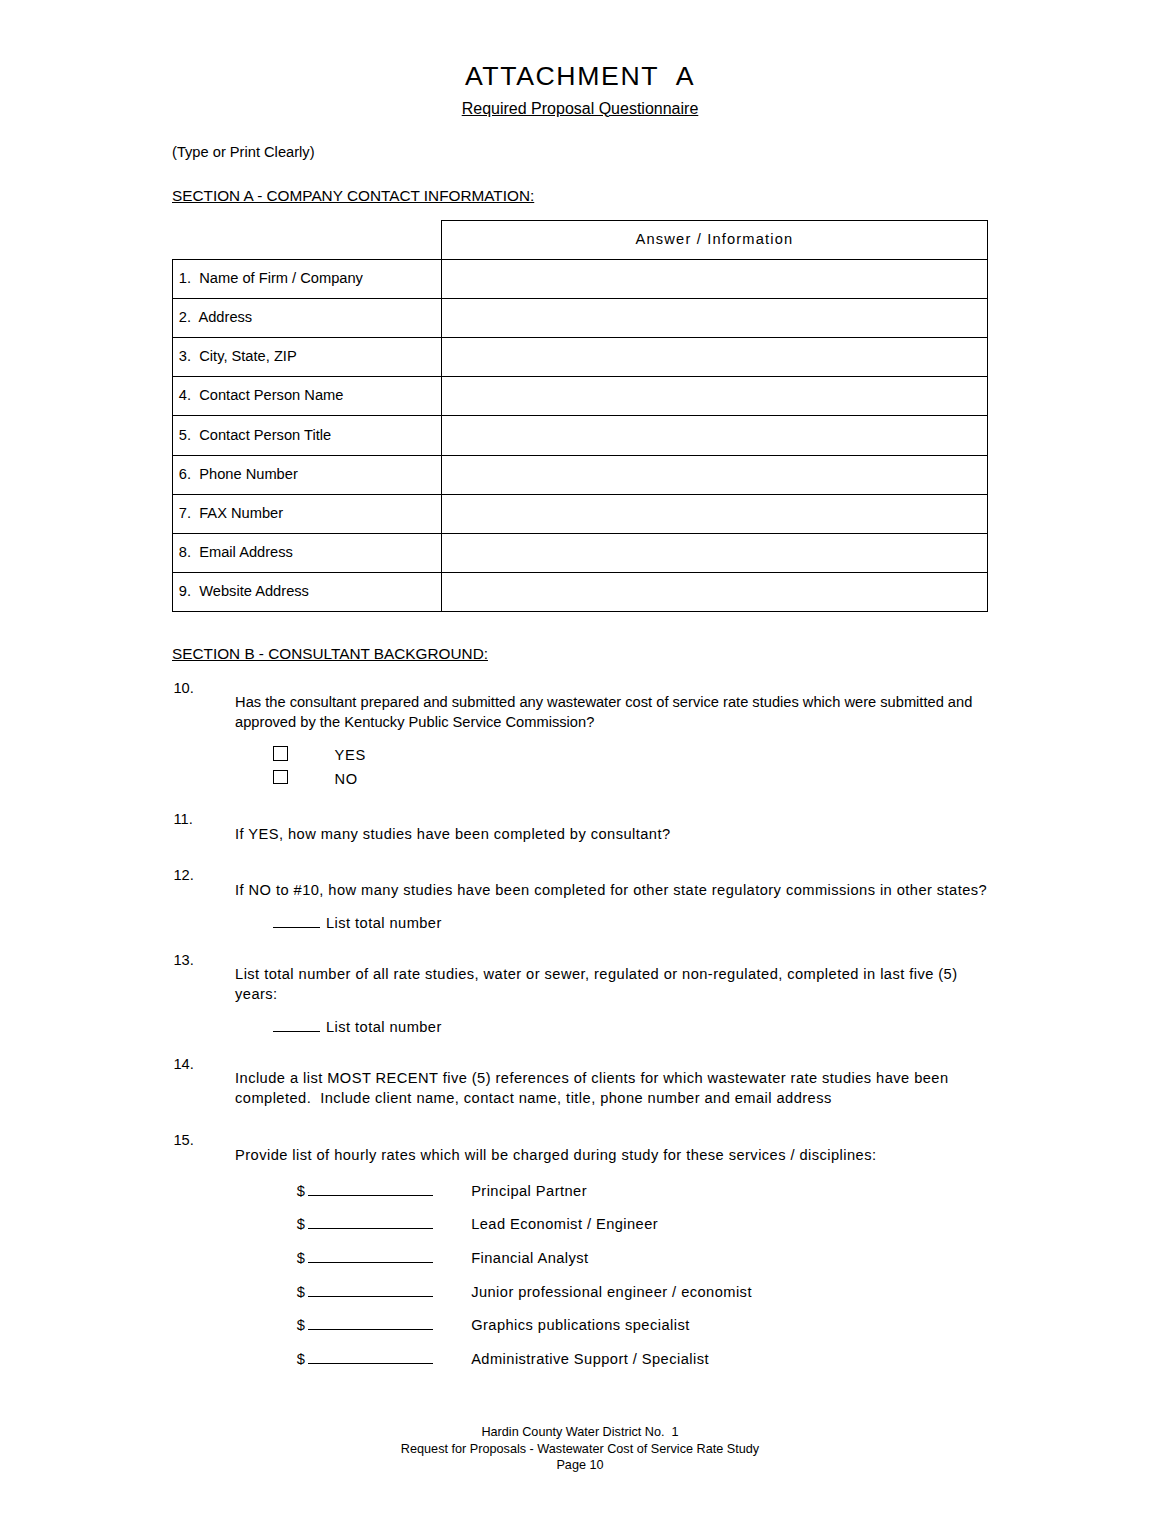ATTACHMENT A
Required Proposal Questionnaire
(Type or Print Clearly)
SECTION A - COMPANY CONTACT INFORMATION:
| | Answer / Information |
| 1. Name of Firm / Company | |
| 2. Address | |
| 3. City, State, ZIP | |
| 4. Contact Person Name | |
| 5. Contact Person Title | |
| 6. Phone Number | |
| 7. FAX Number | |
| 8. Email Address | |
| 9. Website Address | |
SECTION B - CONSULTANT BACKGROUND:
10.
Has the consultant prepared and submitted any wastewater cost of service rate studies which were submitted and approved by the Kentucky Public Service Commission?
YES
NO
11.
If YES, how many studies have been completed by consultant?
12.
If NO to #10, how many studies have been completed for other state regulatory commissions in other states?
List total number
13.
List total number of all rate studies, water or sewer, regulated or non-regulated, completed in last five (5) years:
List total number
14.
Include a list MOST RECENT five (5) references of clients for which wastewater rate studies have been completed. Include client name, contact name, title, phone number and email address
15.
Provide list of hourly rates which will be charged during study for these services / disciplines:
$ Principal Partner
$ Lead Economist / Engineer
$ Financial Analyst
$ Junior professional engineer / economist
$ Graphics publications specialist
$ Administrative Support / Specialist
Hardin County Water District No. 1
Request for Proposals - Wastewater Cost of Service Rate Study
Page 10